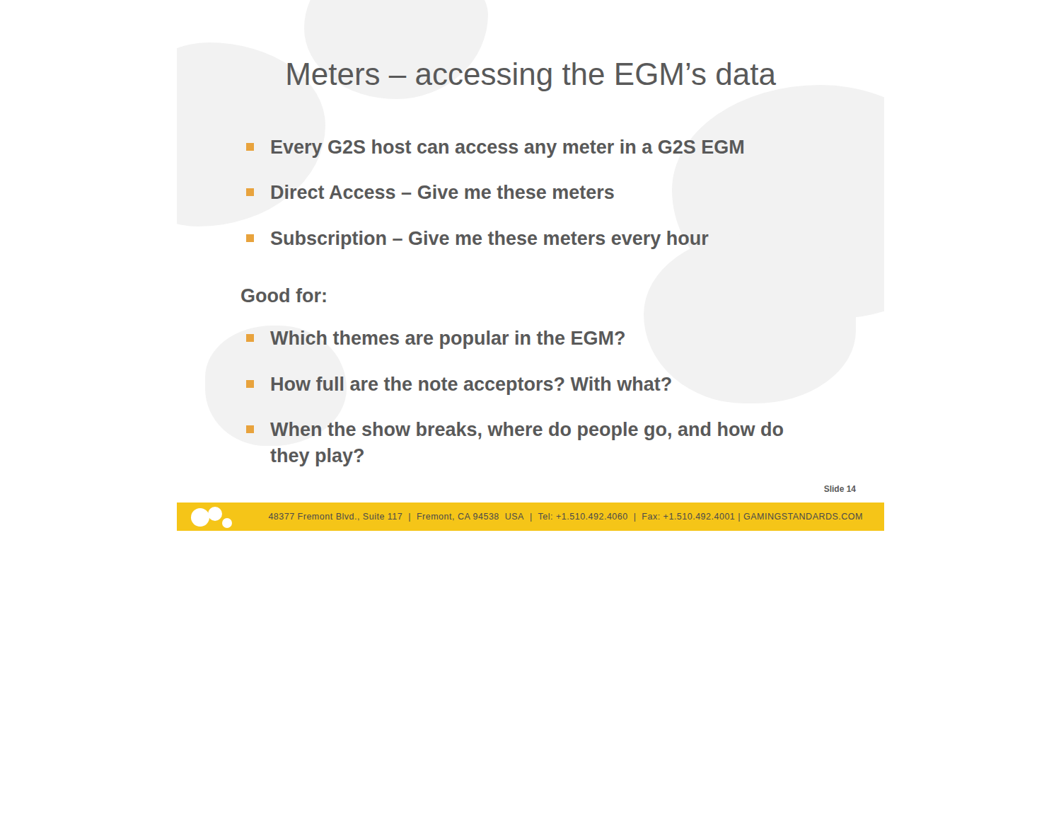Meters – accessing the EGM’s data
Every G2S host can access any meter in a G2S EGM
Direct Access – Give me these meters
Subscription – Give me these meters every hour
Good for:
Which themes are popular in the EGM?
How full are the note acceptors? With what?
When the show breaks, where do people go, and how do they play?
Slide 14
48377 Fremont Blvd., Suite 117 | Fremont, CA 94538 USA | Tel: +1.510.492.4060 | Fax: +1.510.492.4001 | GAMINGSTANDARDS.COM